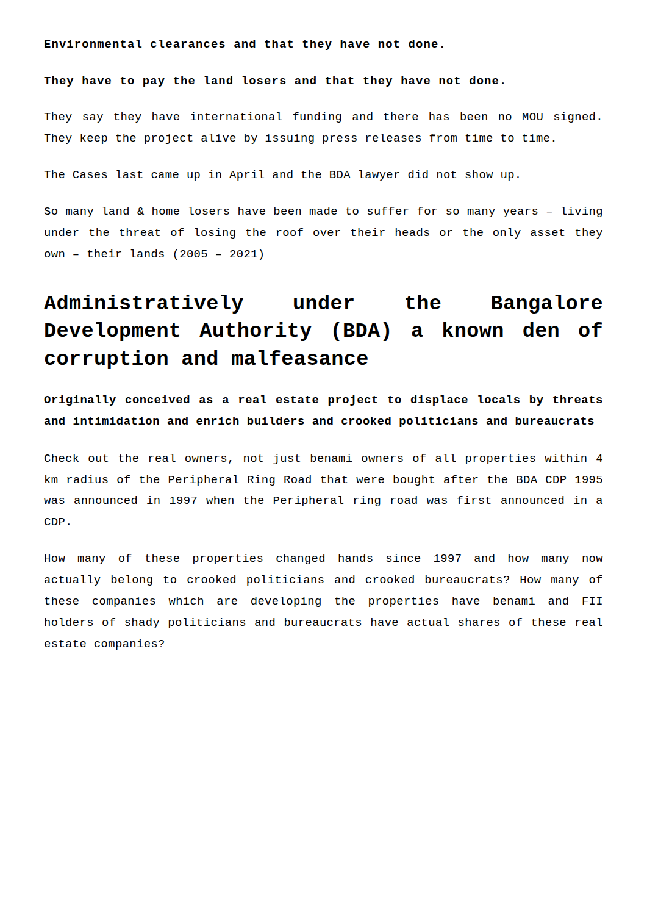Environmental clearances and that they have not done.
They have to pay the land losers and that they have not done.
They say they have international funding and there has been no MOU signed. They keep the project alive by issuing press releases from time to time.
The Cases last came up in April and the BDA lawyer did not show up.
So many land & home losers have been made to suffer for so many years – living under the threat of losing the roof over their heads or the only asset they own – their lands (2005 – 2021)
Administratively under the Bangalore Development Authority (BDA) a known den of corruption and malfeasance
Originally conceived as a real estate project to displace locals by threats and intimidation and enrich builders and crooked politicians and bureaucrats
Check out the real owners, not just benami owners of all properties within 4 km radius of the Peripheral Ring Road that were bought after the BDA CDP 1995 was announced in 1997 when the Peripheral ring road was first announced in a CDP.
How many of these properties changed hands since 1997 and how many now actually belong to crooked politicians and crooked bureaucrats? How many of these companies which are developing the properties have benami and FII holders of shady politicians and bureaucrats have actual shares of these real estate companies?